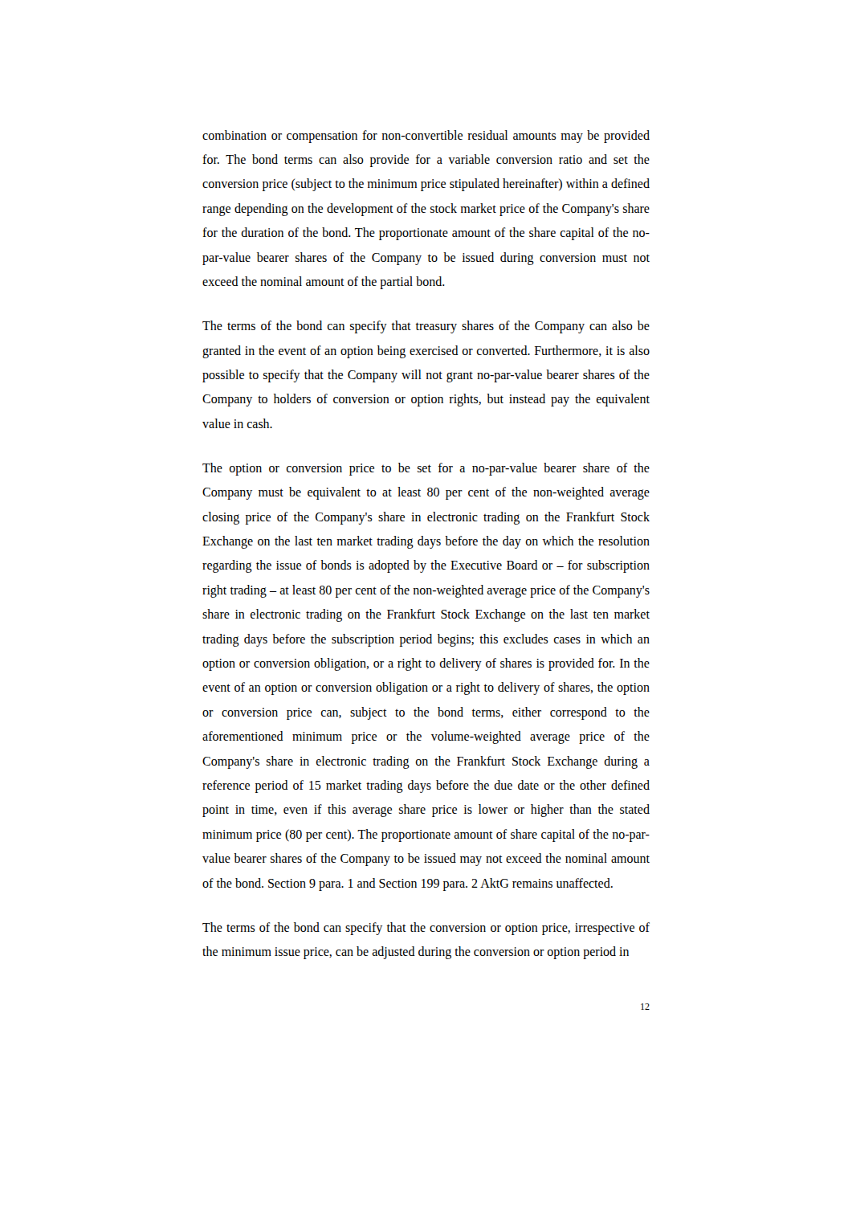combination or compensation for non-convertible residual amounts may be provided for. The bond terms can also provide for a variable conversion ratio and set the conversion price (subject to the minimum price stipulated hereinafter) within a defined range depending on the development of the stock market price of the Company's share for the duration of the bond. The proportionate amount of the share capital of the no-par-value bearer shares of the Company to be issued during conversion must not exceed the nominal amount of the partial bond.
The terms of the bond can specify that treasury shares of the Company can also be granted in the event of an option being exercised or converted. Furthermore, it is also possible to specify that the Company will not grant no-par-value bearer shares of the Company to holders of conversion or option rights, but instead pay the equivalent value in cash.
The option or conversion price to be set for a no-par-value bearer share of the Company must be equivalent to at least 80 per cent of the non-weighted average closing price of the Company's share in electronic trading on the Frankfurt Stock Exchange on the last ten market trading days before the day on which the resolution regarding the issue of bonds is adopted by the Executive Board or – for subscription right trading – at least 80 per cent of the non-weighted average price of the Company's share in electronic trading on the Frankfurt Stock Exchange on the last ten market trading days before the subscription period begins; this excludes cases in which an option or conversion obligation, or a right to delivery of shares is provided for. In the event of an option or conversion obligation or a right to delivery of shares, the option or conversion price can, subject to the bond terms, either correspond to the aforementioned minimum price or the volume-weighted average price of the Company's share in electronic trading on the Frankfurt Stock Exchange during a reference period of 15 market trading days before the due date or the other defined point in time, even if this average share price is lower or higher than the stated minimum price (80 per cent). The proportionate amount of share capital of the no-par-value bearer shares of the Company to be issued may not exceed the nominal amount of the bond. Section 9 para. 1 and Section 199 para. 2 AktG remains unaffected.
The terms of the bond can specify that the conversion or option price, irrespective of the minimum issue price, can be adjusted during the conversion or option period in
12